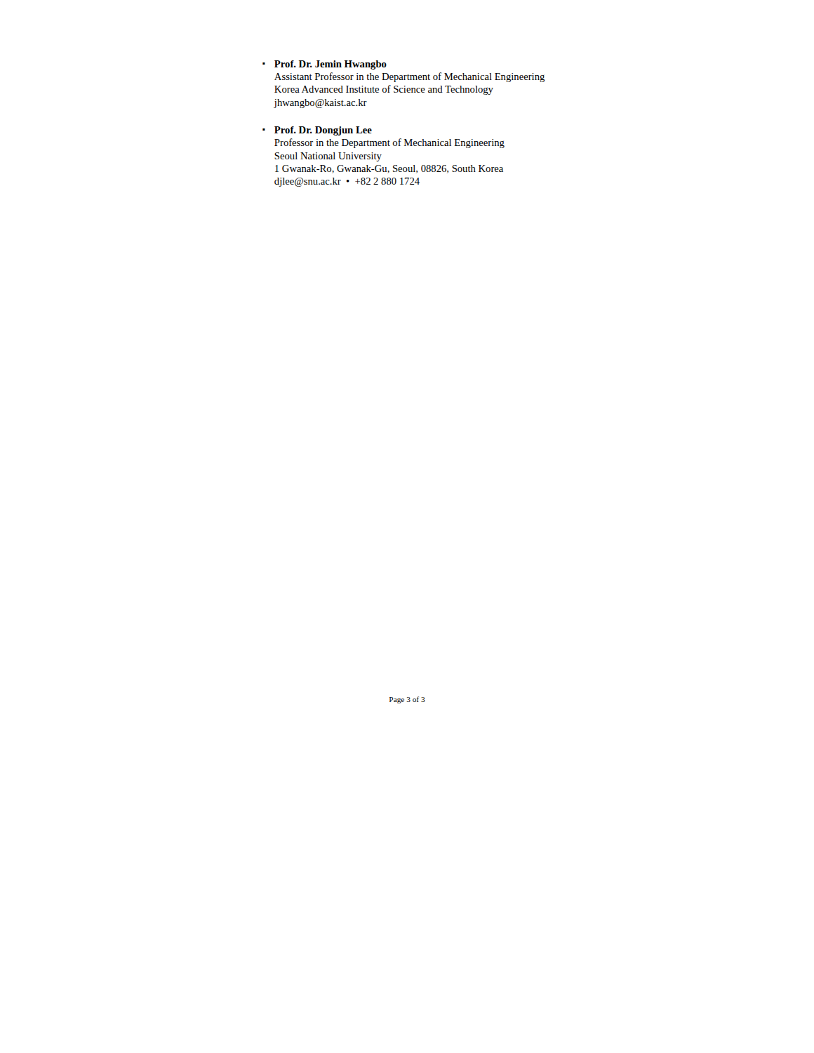Prof. Dr. Jemin Hwangbo Assistant Professor in the Department of Mechanical Engineering Korea Advanced Institute of Science and Technology jhwangbo@kaist.ac.kr
Prof. Dr. Dongjun Lee Professor in the Department of Mechanical Engineering Seoul National University 1 Gwanak-Ro, Gwanak-Gu, Seoul, 08826, South Korea djlee@snu.ac.kr • +82 2 880 1724
Page 3 of 3